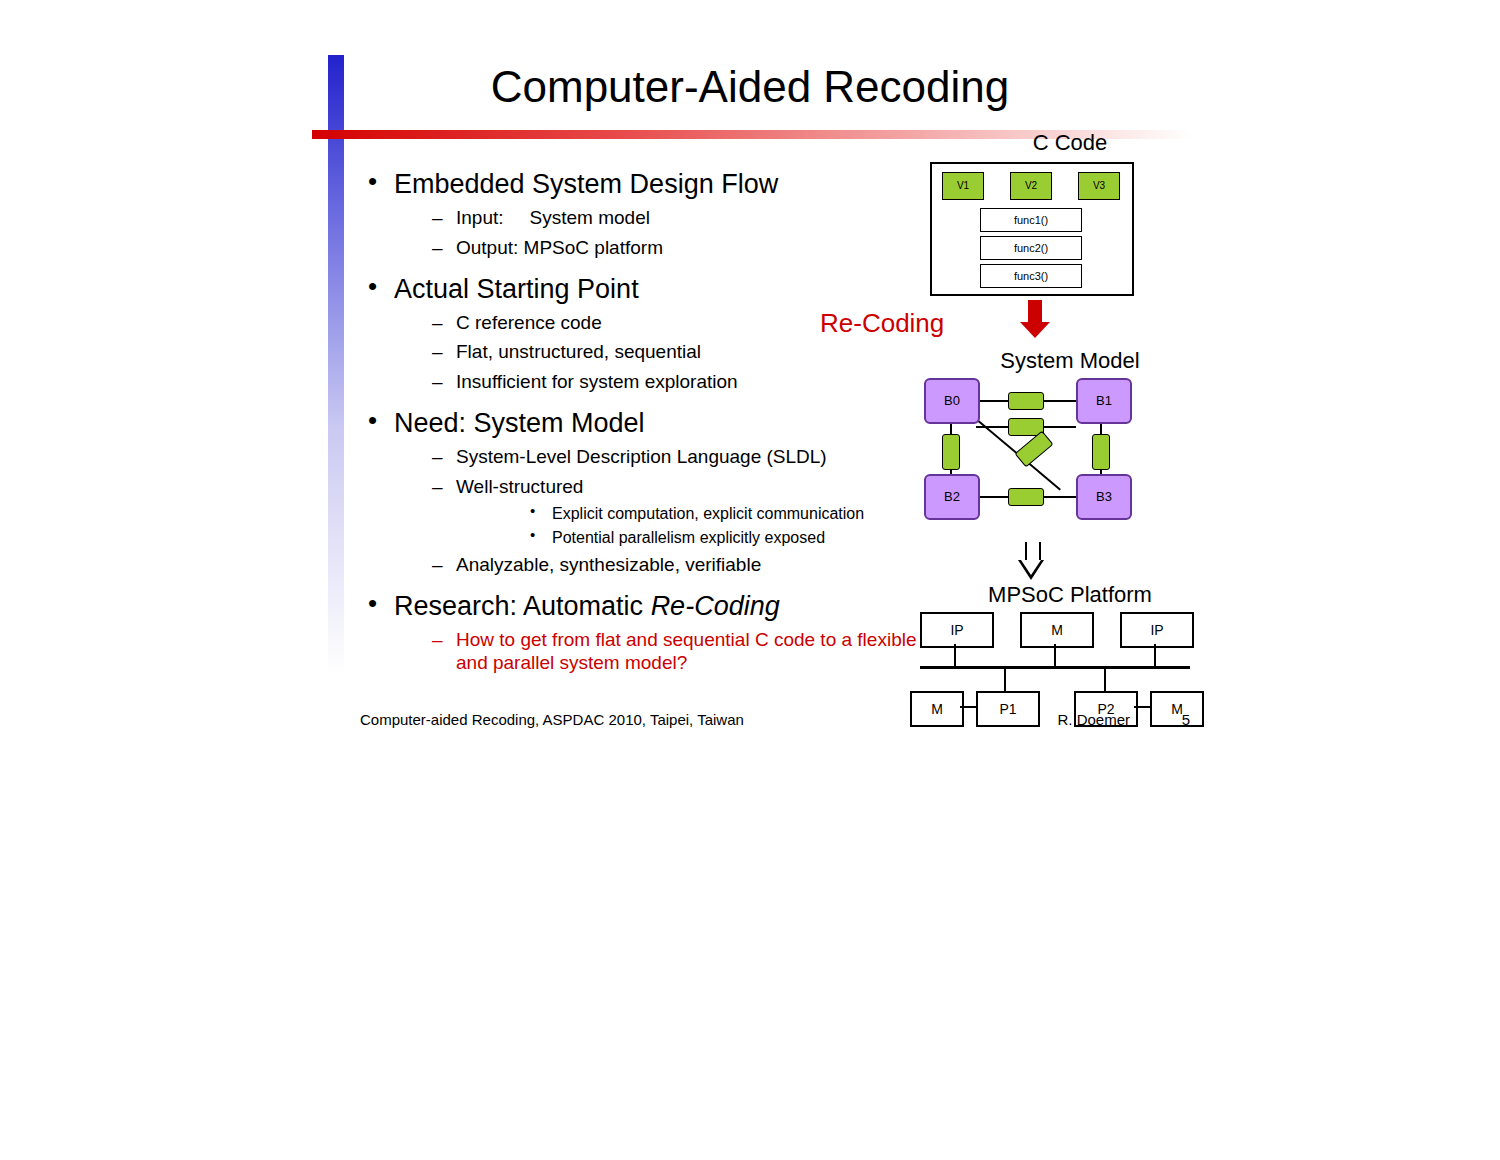Computer-Aided Recoding
Embedded System Design Flow
Input: System model
Output: MPSoC platform
Actual Starting Point
C reference code
Flat, unstructured, sequential
Insufficient for system exploration
Need: System Model
System-Level Description Language (SLDL)
Well-structured
Explicit computation, explicit communication
Potential parallelism explicitly exposed
Analyzable, synthesizable, verifiable
Research: Automatic Re-Coding
How to get from flat and sequential C code to a flexible and parallel system model?
C Code
V1
V2
V3
func1()
func2()
func3()
Re-Coding
System Model
B0
B1
B2
B3
MPSoC Platform
IP
M
IP
M
P1
P2
M
Computer-aided Recoding, ASPDAC 2010, Taipei, Taiwan
R. Doemer
5